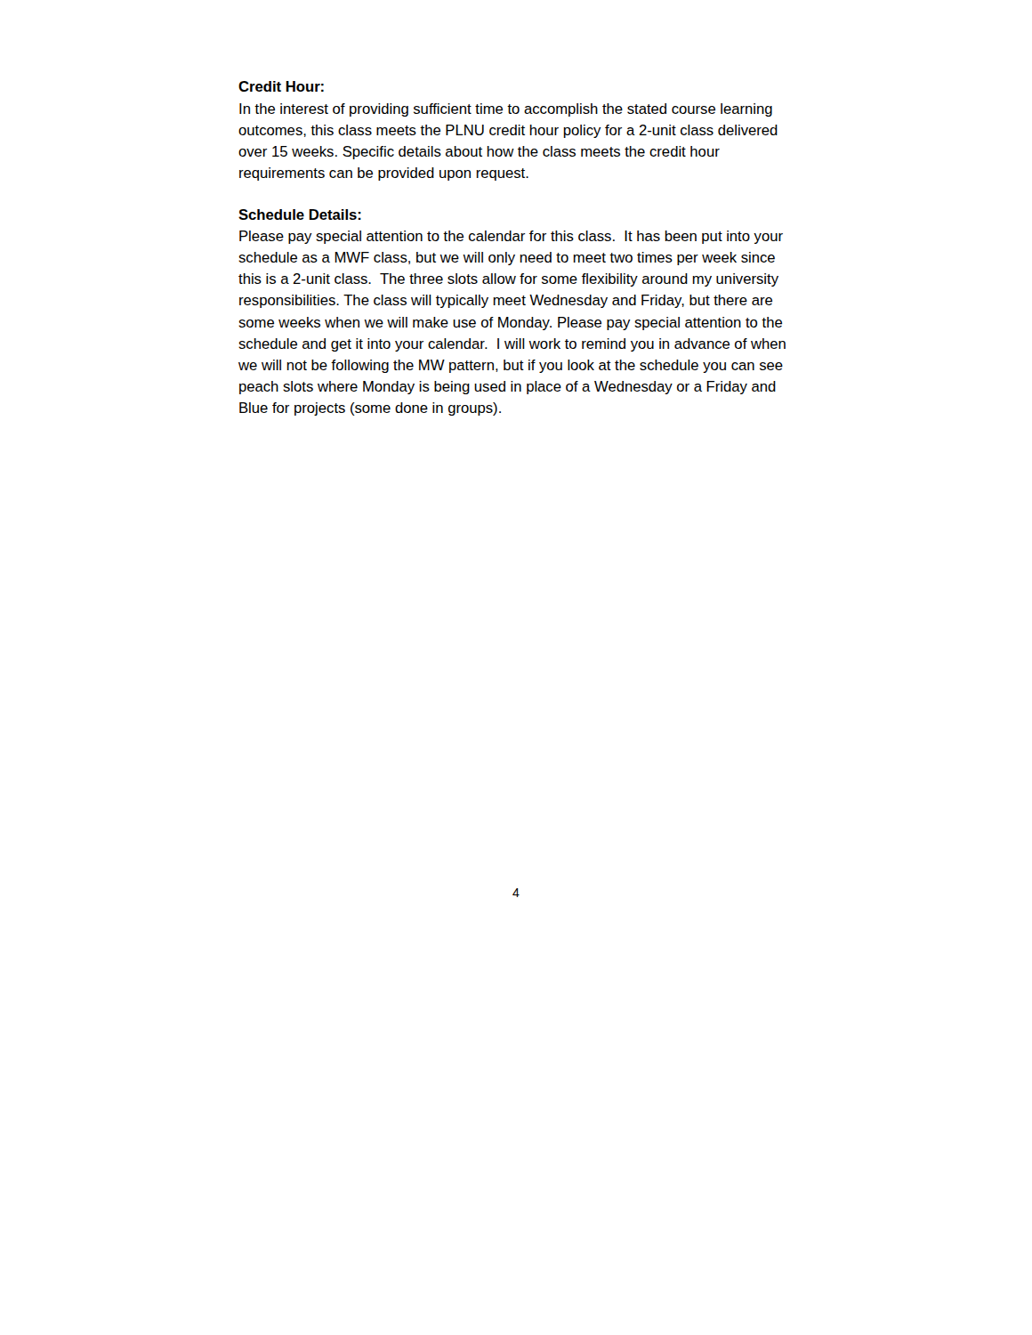Credit Hour:
In the interest of providing sufficient time to accomplish the stated course learning outcomes, this class meets the PLNU credit hour policy for a 2-unit class delivered over 15 weeks. Specific details about how the class meets the credit hour requirements can be provided upon request.
Schedule Details:
Please pay special attention to the calendar for this class. It has been put into your schedule as a MWF class, but we will only need to meet two times per week since this is a 2-unit class. The three slots allow for some flexibility around my university responsibilities. The class will typically meet Wednesday and Friday, but there are some weeks when we will make use of Monday. Please pay special attention to the schedule and get it into your calendar. I will work to remind you in advance of when we will not be following the MW pattern, but if you look at the schedule you can see peach slots where Monday is being used in place of a Wednesday or a Friday and Blue for projects (some done in groups).
4